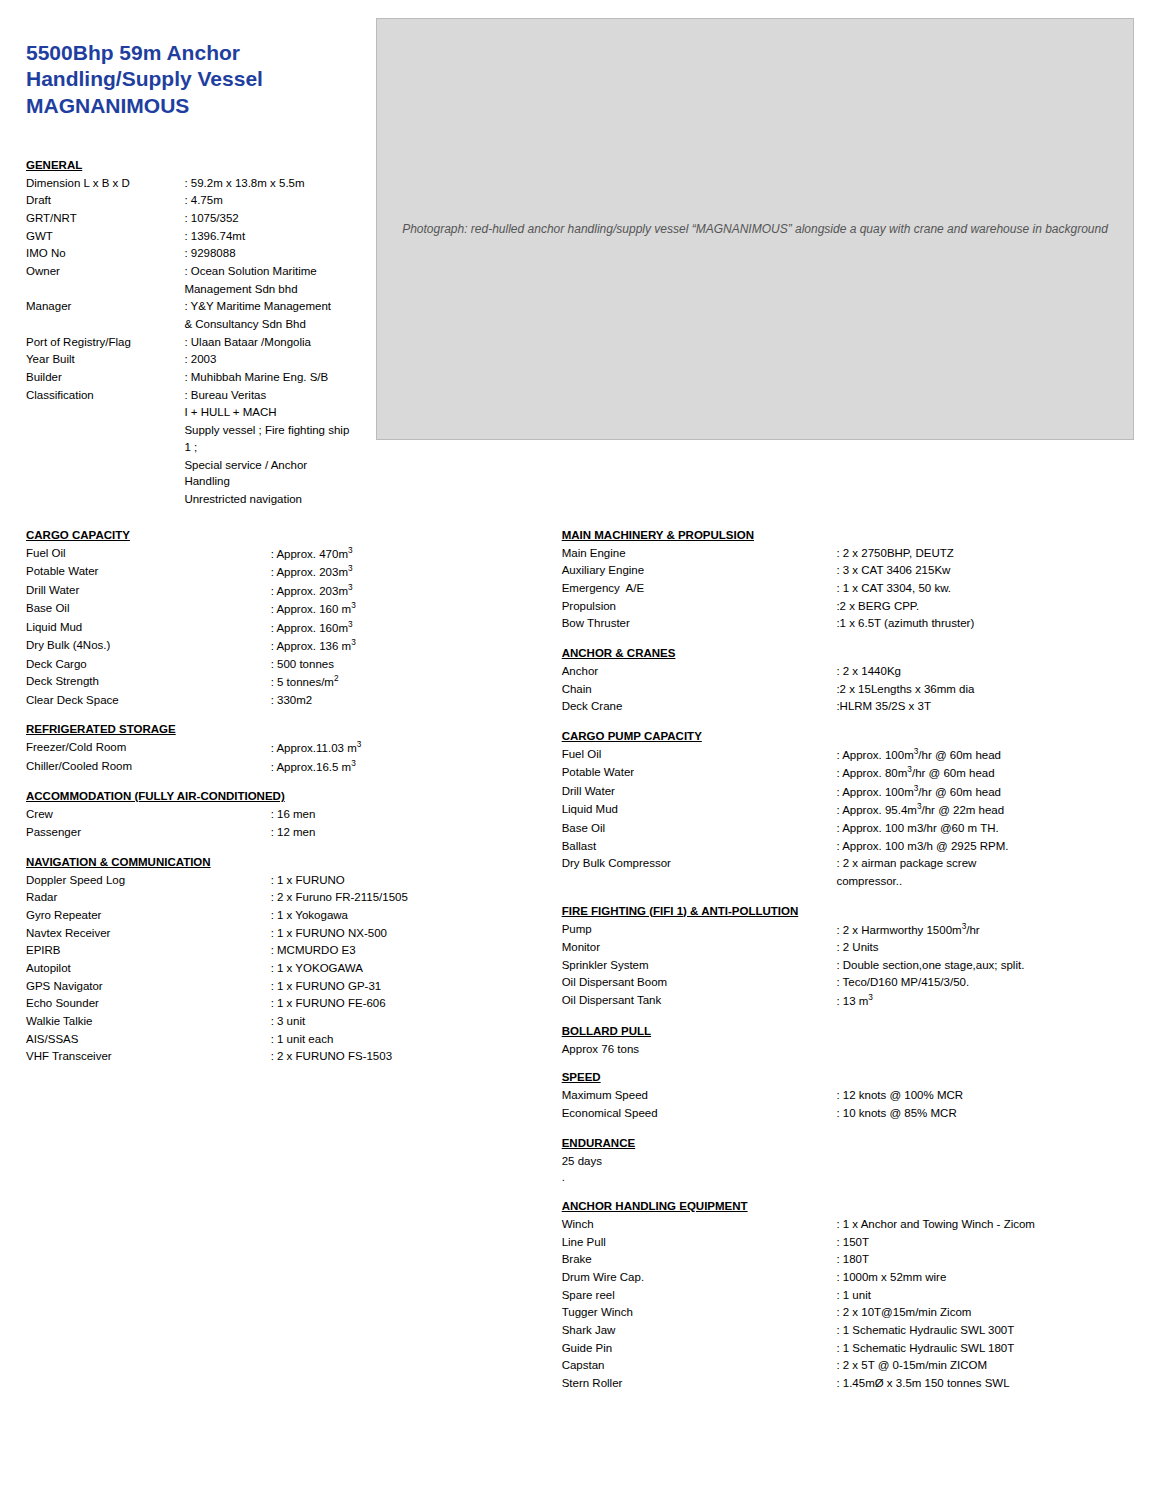5500Bhp 59m Anchor Handling/Supply Vessel MAGNANIMOUS
General
| Dimension L x B x D | : 59.2m x 13.8m x 5.5m |
| Draft | : 4.75m |
| GRT/NRT | : 1075/352 |
| GWT | : 1396.74mt |
| IMO No | : 9298088 |
| Owner | : Ocean Solution Maritime |
| | Management Sdn bhd |
| Manager | : Y&Y Maritime Management |
| | & Consultancy Sdn Bhd |
| Port of Registry/Flag | : Ulaan Bataar /Mongolia |
| Year Built | : 2003 |
| Builder | : Muhibbah Marine Eng. S/B |
| Classification | : Bureau Veritas |
| | I + HULL + MACH |
| | Supply vessel ; Fire fighting ship 1 ; |
| | Special service / Anchor Handling |
| | Unrestricted navigation |
Photograph: red-hulled anchor handling/supply vessel “MAGNANIMOUS” alongside a quay with crane and warehouse in background
Cargo Capacity
| Fuel Oil | : Approx. 470m 3 |
| Potable Water | : Approx. 203m 3 |
| Drill Water | : Approx. 203m 3 |
| Base Oil | : Approx. 160 m 3 |
| Liquid Mud | : Approx. 160m 3 |
| Dry Bulk (4Nos.) | : Approx. 136 m 3 |
| Deck Cargo | : 500 tonnes |
| Deck Strength | : 5 tonnes/m 2 |
| Clear Deck Space | : 330m2 |
Refrigerated Storage
| Freezer/Cold Room | : Approx.11.03 m 3 |
| Chiller/Cooled Room | : Approx.16.5 m 3 |
Accommodation (Fully Air-Conditioned)
| Crew | : 16 men |
| Passenger | : 12 men |
Navigation & Communication
| Doppler Speed Log | : 1 x FURUNO |
| Radar | : 2 x Furuno FR-2115/1505 |
| Gyro Repeater | : 1 x Yokogawa |
| Navtex Receiver | : 1 x FURUNO NX-500 |
| EPIRB | : MCMURDO E3 |
| Autopilot | : 1 x YOKOGAWA |
| GPS Navigator | : 1 x FURUNO GP-31 |
| Echo Sounder | : 1 x FURUNO FE-606 |
| Walkie Talkie | : 3 unit |
| AIS/SSAS | : 1 unit each |
| VHF Transceiver | : 2 x FURUNO FS-1503 |
Main Machinery & Propulsion
| Main Engine | : 2 x 2750BHP, DEUTZ |
| Auxiliary Engine | : 3 x CAT 3406 215Kw |
| Emergency A/E | : 1 x CAT 3304, 50 kw. |
| Propulsion | :2 x BERG CPP. |
| Bow Thruster | :1 x 6.5T (azimuth thruster) |
Anchor & Cranes
| Anchor | : 2 x 1440Kg |
| Chain | :2 x 15Lengths x 36mm dia |
| Deck Crane | :HLRM 35/2S x 3T |
Cargo Pump Capacity
| Fuel Oil | : Approx. 100m 3 /hr @ 60m head |
| Potable Water | : Approx. 80m 3 /hr @ 60m head |
| Drill Water | : Approx. 100m 3 /hr @ 60m head |
| Liquid Mud | : Approx. 95.4m 3 /hr @ 22m head |
| Base Oil | : Approx. 100 m3/hr @60 m TH. |
| Ballast | : Approx. 100 m3/h @ 2925 RPM. |
| Dry Bulk Compressor | : 2 x airman package screw |
| | compressor.. |
Fire Fighting (FIFI 1) & Anti-Pollution
| Pump | : 2 x Harmworthy 1500m 3 /hr |
| Monitor | : 2 Units |
| Sprinkler System | : Double section,one stage,aux; split. |
| Oil Dispersant Boom | : Teco/D160 MP/415/3/50. |
| Oil Dispersant Tank | : 13 m 3 |
Bollard Pull
Approx 76 tons
Speed
| Maximum Speed | : 12 knots @ 100% MCR |
| Economical Speed | : 10 knots @ 85% MCR |
Endurance
25 days
.
Anchor Handling Equipment
| Winch | : 1 x Anchor and Towing Winch - Zicom |
| Line Pull | : 150T |
| Brake | : 180T |
| Drum Wire Cap. | : 1000m x 52mm wire |
| Spare reel | : 1 unit |
| Tugger Winch | : 2 x 10T@15m/min Zicom |
| Shark Jaw | : 1 Schematic Hydraulic SWL 300T |
| Guide Pin | : 1 Schematic Hydraulic SWL 180T |
| Capstan | : 2 x 5T @ 0-15m/min ZICOM |
| Stern Roller | : 1.45mØ x 3.5m 150 tonnes SWL |